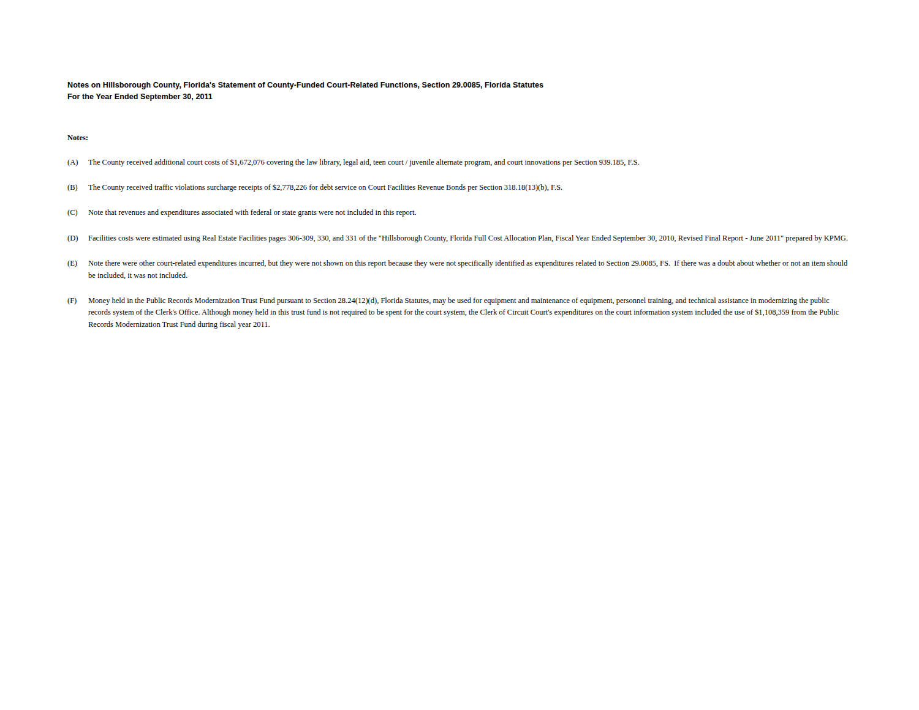Notes on Hillsborough County, Florida's Statement of County-Funded Court-Related Functions, Section 29.0085, Florida Statutes
For the Year Ended September 30, 2011
Notes:
(A)
The County received additional court costs of $1,672,076 covering the law library, legal aid, teen court / juvenile alternate program, and court innovations per Section 939.185, F.S.
(B)
The County received traffic violations surcharge receipts of $2,778,226 for debt service on Court Facilities Revenue Bonds per Section 318.18(13)(b), F.S.
(C)
Note that revenues and expenditures associated with federal or state grants were not included in this report.
(D)
Facilities costs were estimated using Real Estate Facilities pages 306-309, 330, and 331 of the "Hillsborough County, Florida Full Cost Allocation Plan, Fiscal Year Ended September 30, 2010, Revised Final Report - June 2011" prepared by KPMG.
(E)
Note there were other court-related expenditures incurred, but they were not shown on this report because they were not specifically identified as expenditures related to Section 29.0085, FS. If there was a doubt about whether or not an item should be included, it was not included.
(F)
Money held in the Public Records Modernization Trust Fund pursuant to Section 28.24(12)(d), Florida Statutes, may be used for equipment and maintenance of equipment, personnel training, and technical assistance in modernizing the public records system of the Clerk's Office. Although money held in this trust fund is not required to be spent for the court system, the Clerk of Circuit Court's expenditures on the court information system included the use of $1,108,359 from the Public Records Modernization Trust Fund during fiscal year 2011.